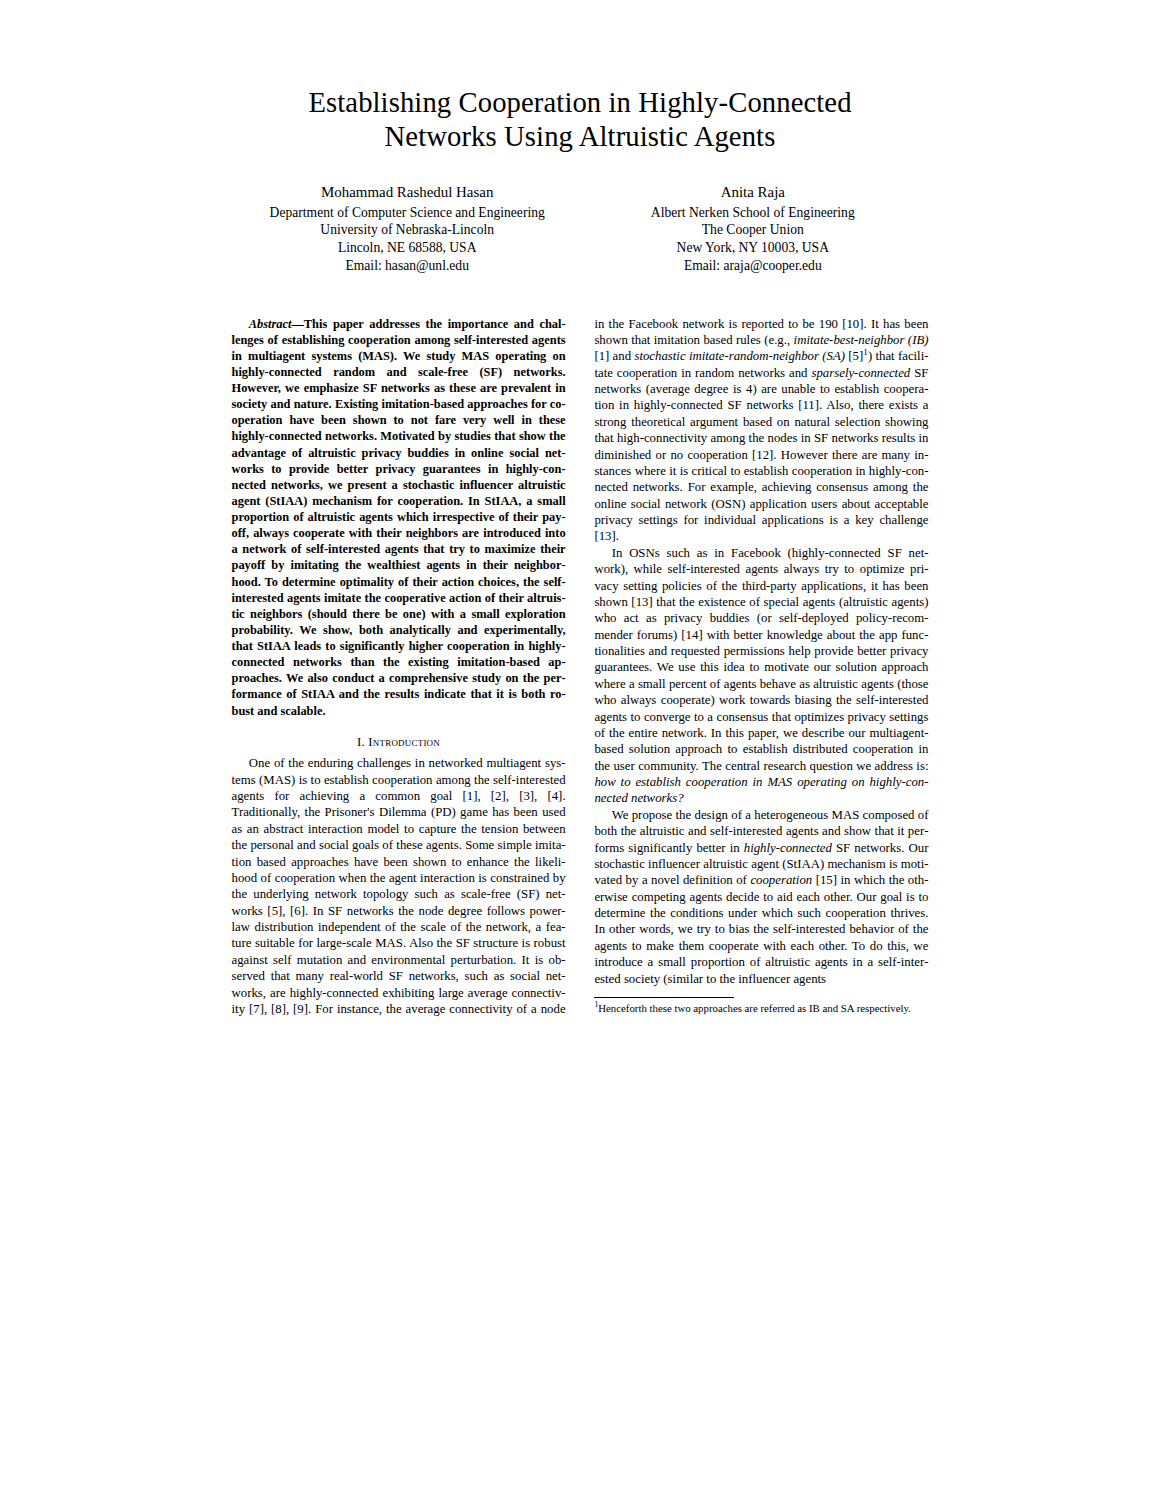Establishing Cooperation in Highly-Connected
Networks Using Altruistic Agents
Mohammad Rashedul Hasan
Department of Computer Science and Engineering
University of Nebraska-Lincoln
Lincoln, NE 68588, USA
Email: hasan@unl.edu
Anita Raja
Albert Nerken School of Engineering
The Cooper Union
New York, NY 10003, USA
Email: araja@cooper.edu
Abstract—This paper addresses the importance and challenges of establishing cooperation among self-interested agents in multiagent systems (MAS). We study MAS operating on highly-connected random and scale-free (SF) networks. However, we emphasize SF networks as these are prevalent in society and nature. Existing imitation-based approaches for cooperation have been shown to not fare very well in these highly-connected networks. Motivated by studies that show the advantage of altruistic privacy buddies in online social networks to provide better privacy guarantees in highly-connected networks, we present a stochastic influencer altruistic agent (StIAA) mechanism for cooperation. In StIAA, a small proportion of altruistic agents which irrespective of their payoff, always cooperate with their neighbors are introduced into a network of self-interested agents that try to maximize their payoff by imitating the wealthiest agents in their neighborhood. To determine optimality of their action choices, the self-interested agents imitate the cooperative action of their altruistic neighbors (should there be one) with a small exploration probability. We show, both analytically and experimentally, that StIAA leads to significantly higher cooperation in highly-connected networks than the existing imitation-based approaches. We also conduct a comprehensive study on the performance of StIAA and the results indicate that it is both robust and scalable.
I. Introduction
One of the enduring challenges in networked multiagent systems (MAS) is to establish cooperation among the self-interested agents for achieving a common goal [1], [2], [3], [4]. Traditionally, the Prisoner's Dilemma (PD) game has been used as an abstract interaction model to capture the tension between the personal and social goals of these agents. Some simple imitation based approaches have been shown to enhance the likelihood of cooperation when the agent interaction is constrained by the underlying network topology such as scale-free (SF) networks [5], [6]. In SF networks the node degree follows power-law distribution independent of the scale of the network, a feature suitable for large-scale MAS. Also the SF structure is robust against self mutation and environmental perturbation. It is observed that many real-world SF networks, such as social networks, are highly-connected exhibiting large average connectivity [7], [8], [9]. For instance, the average connectivity of a node in the Facebook network is reported to be 190 [10]. It has been shown that imitation based rules (e.g., imitate-best-neighbor (IB) [1] and stochastic imitate-random-neighbor (SA) [5]1) that facilitate cooperation in random networks and sparsely-connected SF networks (average degree is 4) are unable to establish cooperation in highly-connected SF networks [11]. Also, there exists a strong theoretical argument based on natural selection showing that high-connectivity among the nodes in SF networks results in diminished or no cooperation [12]. However there are many instances where it is critical to establish cooperation in highly-connected networks. For example, achieving consensus among the online social network (OSN) application users about acceptable privacy settings for individual applications is a key challenge [13].
In OSNs such as in Facebook (highly-connected SF network), while self-interested agents always try to optimize privacy setting policies of the third-party applications, it has been shown [13] that the existence of special agents (altruistic agents) who act as privacy buddies (or self-deployed policy-recommender forums) [14] with better knowledge about the app functionalities and requested permissions help provide better privacy guarantees. We use this idea to motivate our solution approach where a small percent of agents behave as altruistic agents (those who always cooperate) work towards biasing the self-interested agents to converge to a consensus that optimizes privacy settings of the entire network. In this paper, we describe our multiagent-based solution approach to establish distributed cooperation in the user community. The central research question we address is: how to establish cooperation in MAS operating on highly-connected networks?
We propose the design of a heterogeneous MAS composed of both the altruistic and self-interested agents and show that it performs significantly better in highly-connected SF networks. Our stochastic influencer altruistic agent (StIAA) mechanism is motivated by a novel definition of cooperation [15] in which the otherwise competing agents decide to aid each other. Our goal is to determine the conditions under which such cooperation thrives. In other words, we try to bias the self-interested behavior of the agents to make them cooperate with each other. To do this, we introduce a small proportion of altruistic agents in a self-interested society (similar to the influencer agents
1Henceforth these two approaches are referred as IB and SA respectively.